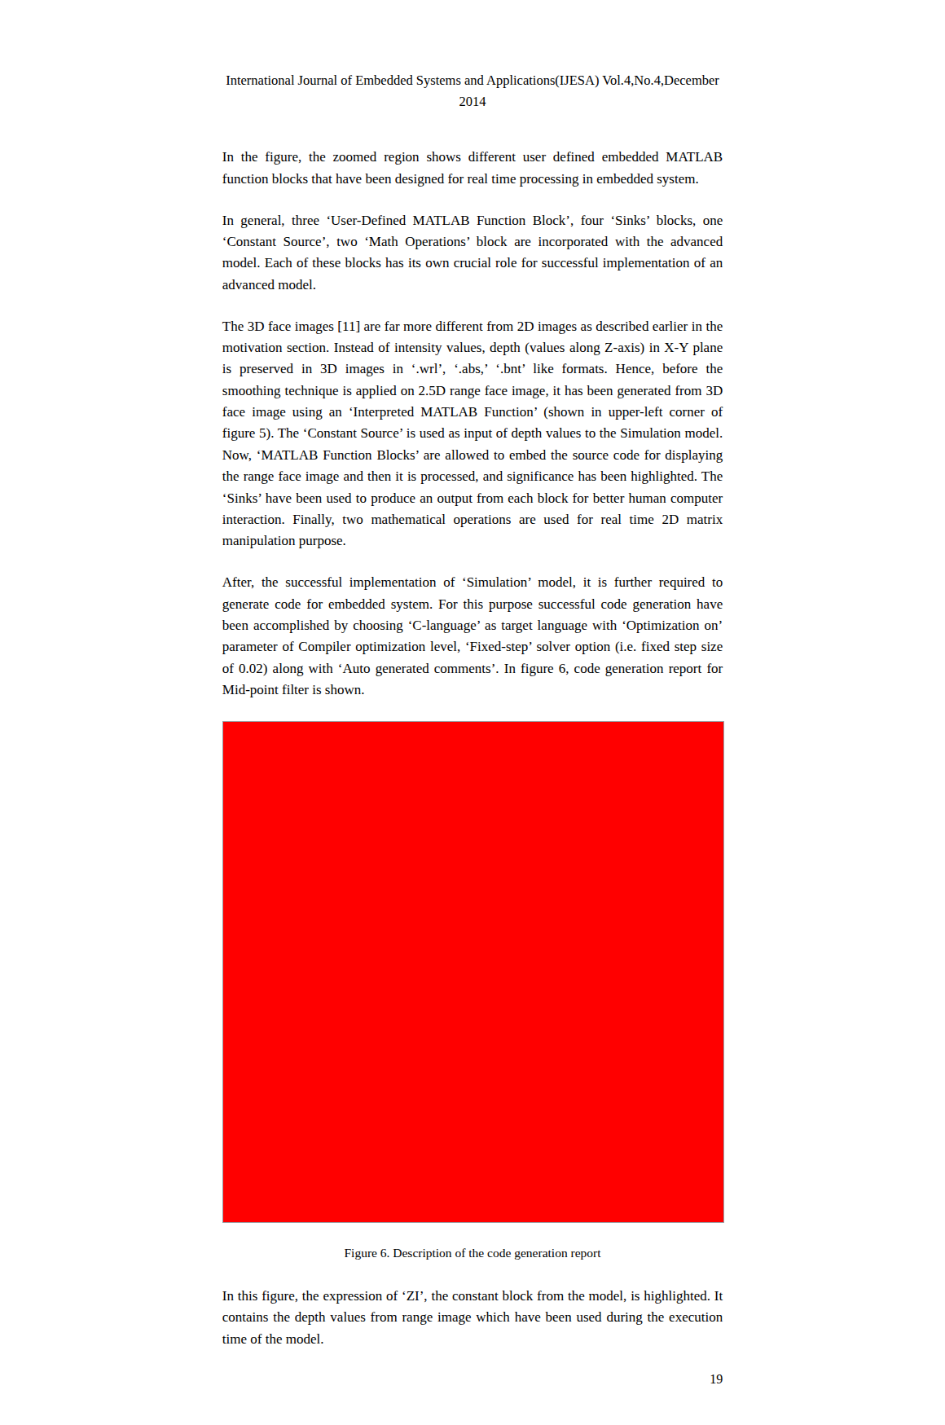International Journal of Embedded Systems and Applications(IJESA) Vol.4,No.4,December 2014
In the figure, the zoomed region shows different user defined embedded MATLAB function blocks that have been designed for real time processing in embedded system.
In general, three ‘User-Defined MATLAB Function Block’, four ‘Sinks’ blocks, one ‘Constant Source’, two ‘Math Operations’ block are incorporated with the advanced model. Each of these blocks has its own crucial role for successful implementation of an advanced model.
The 3D face images [11] are far more different from 2D images as described earlier in the motivation section. Instead of intensity values, depth (values along Z-axis) in X-Y plane is preserved in 3D images in ‘.wrl’, ‘.abs,’ ‘.bnt’ like formats. Hence, before the smoothing technique is applied on 2.5D range face image, it has been generated from 3D face image using an ‘Interpreted MATLAB Function’ (shown in upper-left corner of figure 5). The ‘Constant Source’ is used as input of depth values to the Simulation model. Now, ‘MATLAB Function Blocks’ are allowed to embed the source code for displaying the range face image and then it is processed, and significance has been highlighted. The ‘Sinks’ have been used to produce an output from each block for better human computer interaction. Finally, two mathematical operations are used for real time 2D matrix manipulation purpose.
After, the successful implementation of ‘Simulation’ model, it is further required to generate code for embedded system. For this purpose successful code generation have been accomplished by choosing ‘C-language’ as target language with ‘Optimization on’ parameter of Compiler optimization level, ‘Fixed-step’ solver option (i.e. fixed step size of 0.02) along with ‘Auto generated comments’. In figure 6, code generation report for Mid-point filter is shown.
Figure 6. Description of the code generation report
In this figure, the expression of ‘ZI’, the constant block from the model, is highlighted. It contains the depth values from range image which have been used during the execution time of the model.
19